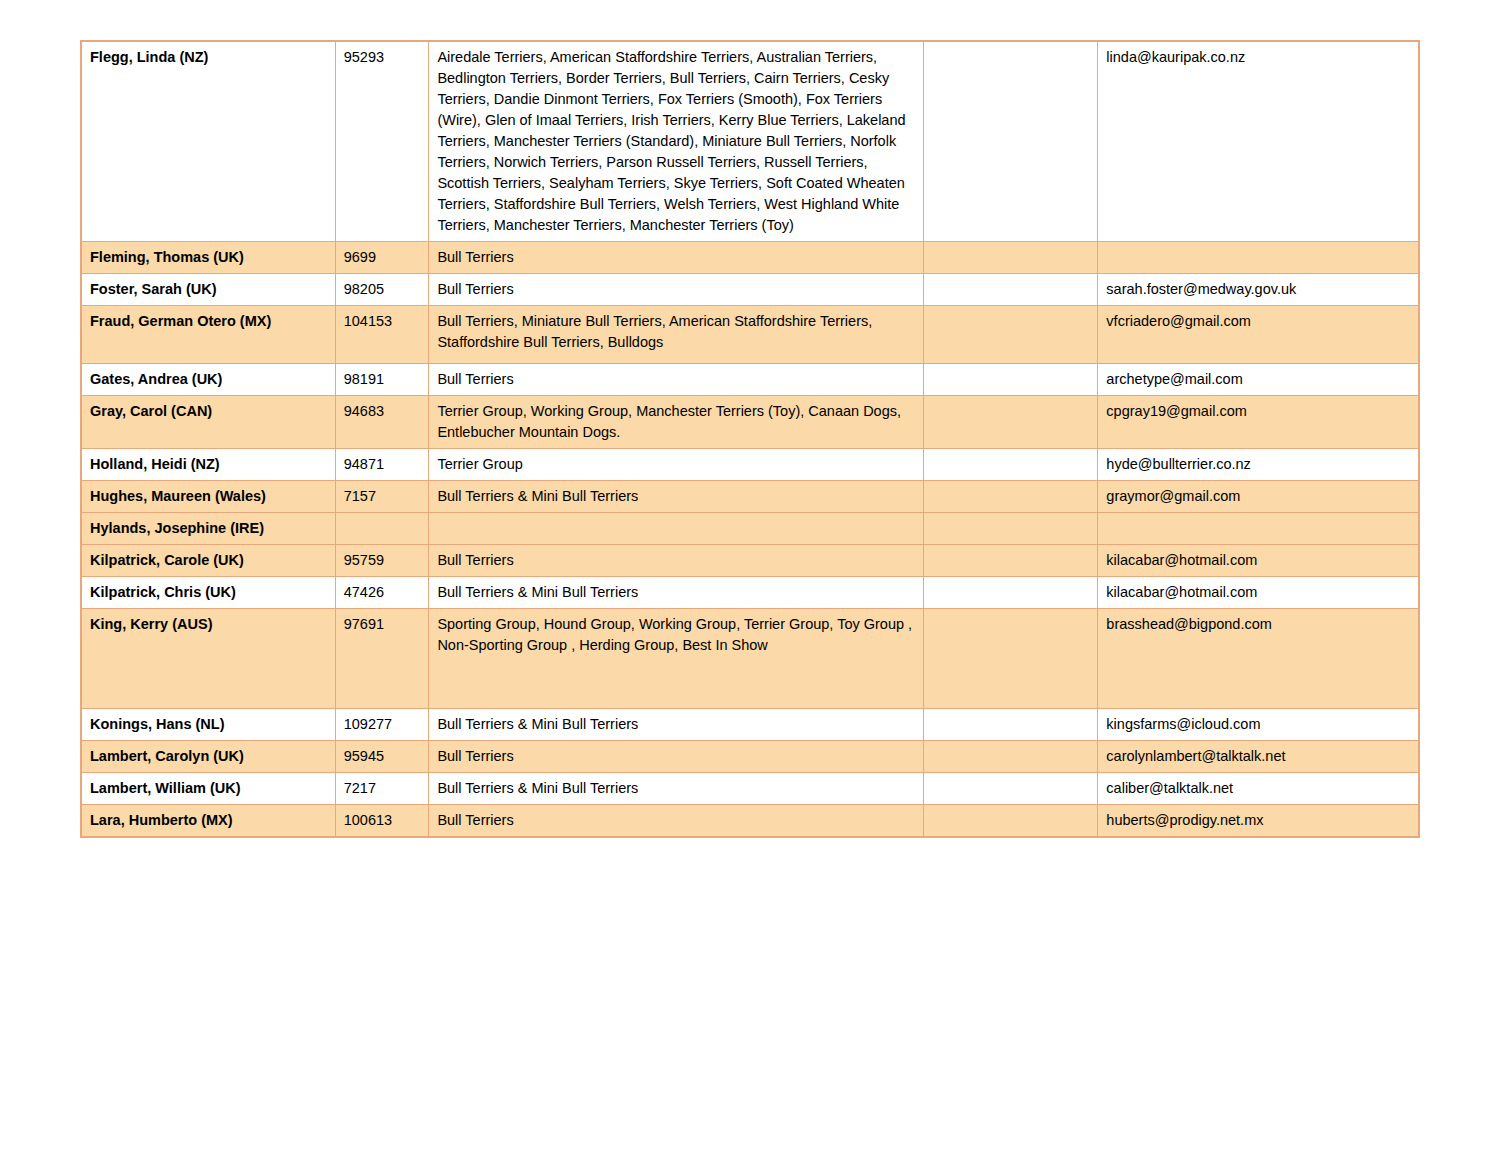| Flegg, Linda (NZ) | 95293 | Airedale Terriers, American Staffordshire Terriers, Australian Terriers, Bedlington Terriers, Border Terriers, Bull Terriers, Cairn Terriers, Cesky Terriers, Dandie Dinmont Terriers, Fox Terriers (Smooth), Fox Terriers (Wire), Glen of Imaal Terriers, Irish Terriers, Kerry Blue Terriers, Lakeland Terriers, Manchester Terriers (Standard), Miniature Bull Terriers, Norfolk Terriers, Norwich Terriers, Parson Russell Terriers, Russell Terriers, Scottish Terriers, Sealyham Terriers, Skye Terriers, Soft Coated Wheaten Terriers, Staffordshire Bull Terriers, Welsh Terriers, West Highland White Terriers, Manchester Terriers, Manchester Terriers (Toy) | | linda@kauripak.co.nz |
| Fleming, Thomas (UK) | 9699 | Bull Terriers | | |
| Foster, Sarah (UK) | 98205 | Bull Terriers | | sarah.foster@medway.gov.uk |
| Fraud, German Otero (MX) | 104153 | Bull Terriers, Miniature Bull Terriers, American Staffordshire Terriers, Staffordshire Bull Terriers, Bulldogs | | vfcriadero@gmail.com |
| Gates, Andrea (UK) | 98191 | Bull Terriers | | archetype@mail.com |
| Gray, Carol (CAN) | 94683 | Terrier Group, Working Group, Manchester Terriers (Toy), Canaan Dogs, Entlebucher Mountain Dogs. | | cpgray19@gmail.com |
| Holland, Heidi (NZ) | 94871 | Terrier Group | | hyde@bullterrier.co.nz |
| Hughes, Maureen (Wales) | 7157 | Bull Terriers & Mini Bull Terriers | | graymor@gmail.com |
| Hylands, Josephine (IRE) | | | | |
| Kilpatrick, Carole (UK) | 95759 | Bull Terriers | | kilacabar@hotmail.com |
| Kilpatrick, Chris (UK) | 47426 | Bull Terriers & Mini Bull Terriers | | kilacabar@hotmail.com |
| King, Kerry (AUS) | 97691 | Sporting Group, Hound Group, Working Group, Terrier Group, Toy Group , Non-Sporting Group , Herding Group, Best In Show | | brasshead@bigpond.com |
| Konings, Hans (NL) | 109277 | Bull Terriers & Mini Bull Terriers | | kingsfarms@icloud.com |
| Lambert, Carolyn (UK) | 95945 | Bull Terriers | | carolynlambert@talktalk.net |
| Lambert, William (UK) | 7217 | Bull Terriers & Mini Bull Terriers | | caliber@talktalk.net |
| Lara, Humberto (MX) | 100613 | Bull Terriers | | huberts@prodigy.net.mx |